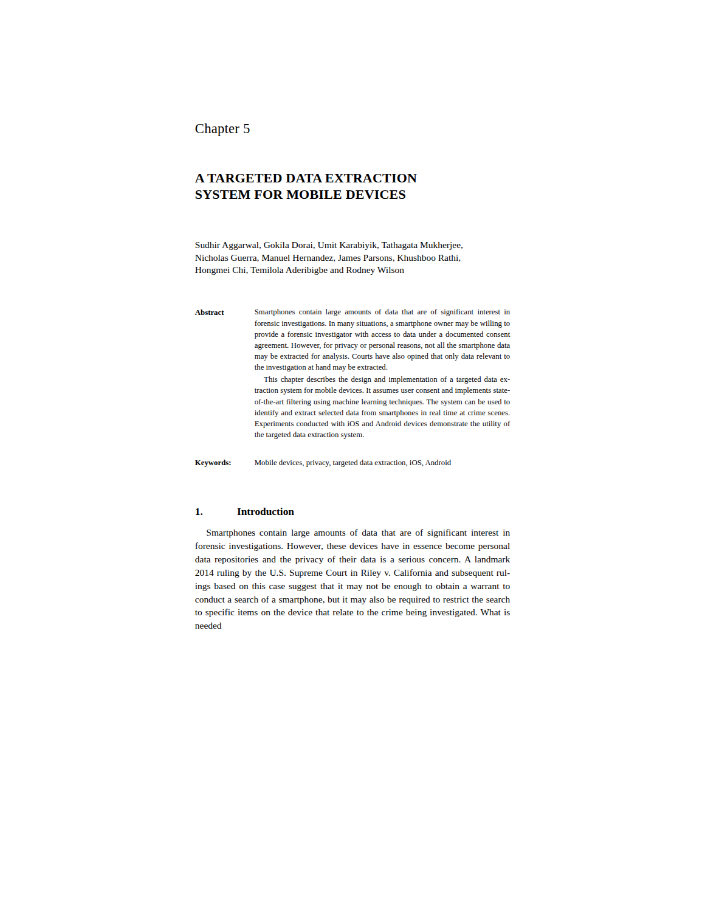Chapter 5
A TARGETED DATA EXTRACTION
SYSTEM FOR MOBILE DEVICES
Sudhir Aggarwal, Gokila Dorai, Umit Karabiyik, Tathagata Mukherjee,
Nicholas Guerra, Manuel Hernandez, James Parsons, Khushboo Rathi,
Hongmei Chi, Temilola Aderibigbe and Rodney Wilson
Abstract
Smartphones contain large amounts of data that are of significant interest in forensic investigations. In many situations, a smartphone owner may be willing to provide a forensic investigator with access to data under a documented consent agreement. However, for privacy or personal reasons, not all the smartphone data may be extracted for analysis. Courts have also opined that only data relevant to the investigation at hand may be extracted.
This chapter describes the design and implementation of a targeted data extraction system for mobile devices. It assumes user consent and implements state-of-the-art filtering using machine learning techniques. The system can be used to identify and extract selected data from smartphones in real time at crime scenes. Experiments conducted with iOS and Android devices demonstrate the utility of the targeted data extraction system.
Keywords:
Mobile devices, privacy, targeted data extraction, iOS, Android
1. Introduction
Smartphones contain large amounts of data that are of significant interest in forensic investigations. However, these devices have in essence become personal data repositories and the privacy of their data is a serious concern. A landmark 2014 ruling by the U.S. Supreme Court in Riley v. California and subsequent rulings based on this case suggest that it may not be enough to obtain a warrant to conduct a search of a smartphone, but it may also be required to restrict the search to specific items on the device that relate to the crime being investigated. What is needed